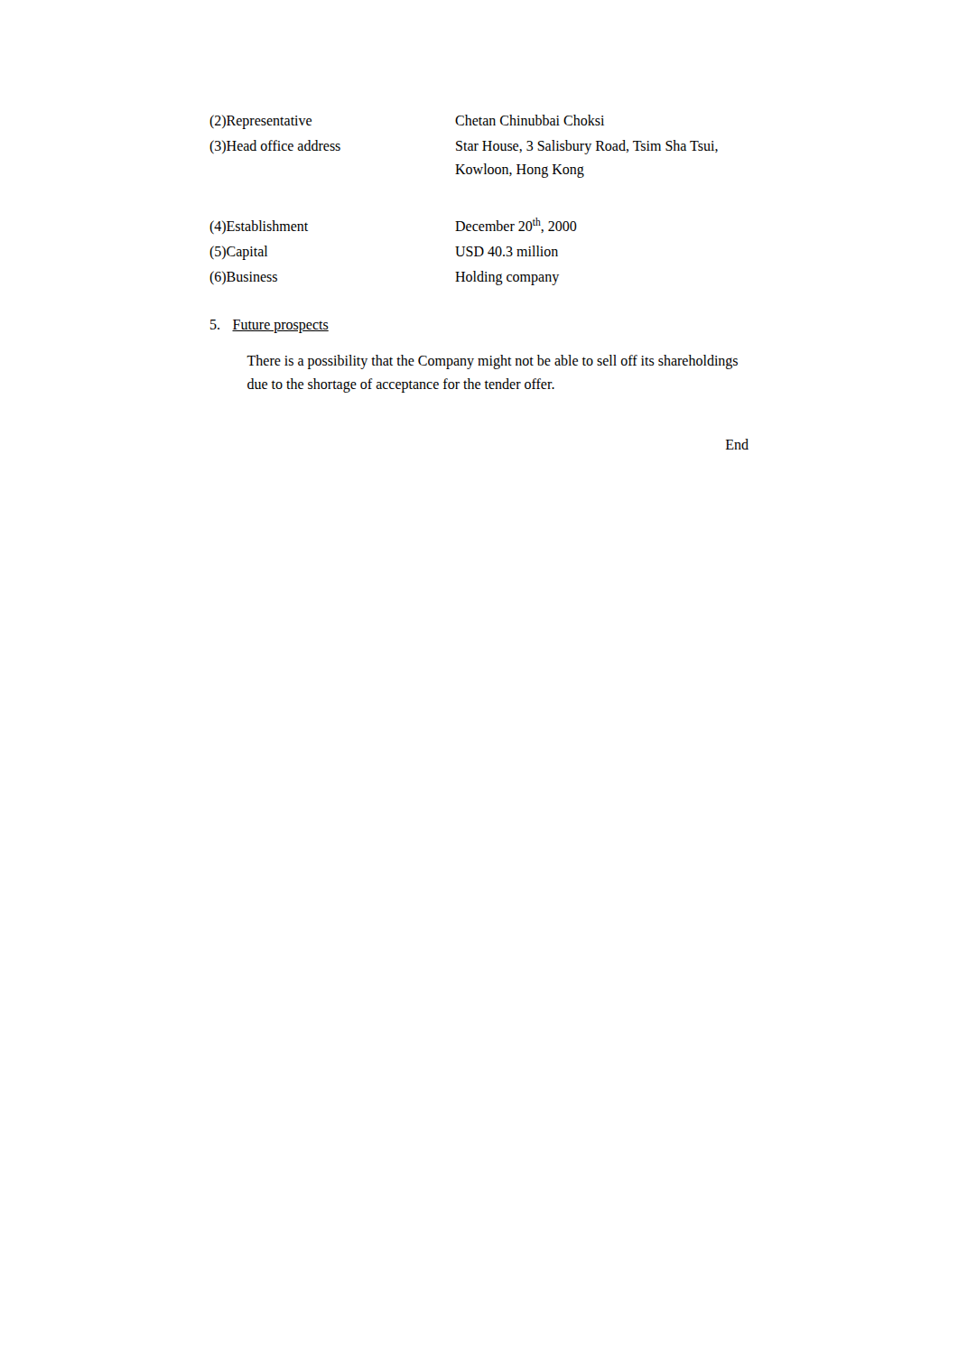| (2)Representative | Chetan Chinubbai Choksi |
| (3)Head office address | Star House, 3 Salisbury Road, Tsim Sha Tsui, Kowloon, Hong Kong |
| (4)Establishment | December 20 th , 2000 |
| (5)Capital | USD 40.3 million |
| (6)Business | Holding company |
5. Future prospects
There is a possibility that the Company might not be able to sell off its shareholdings due to the shortage of acceptance for the tender offer.
End